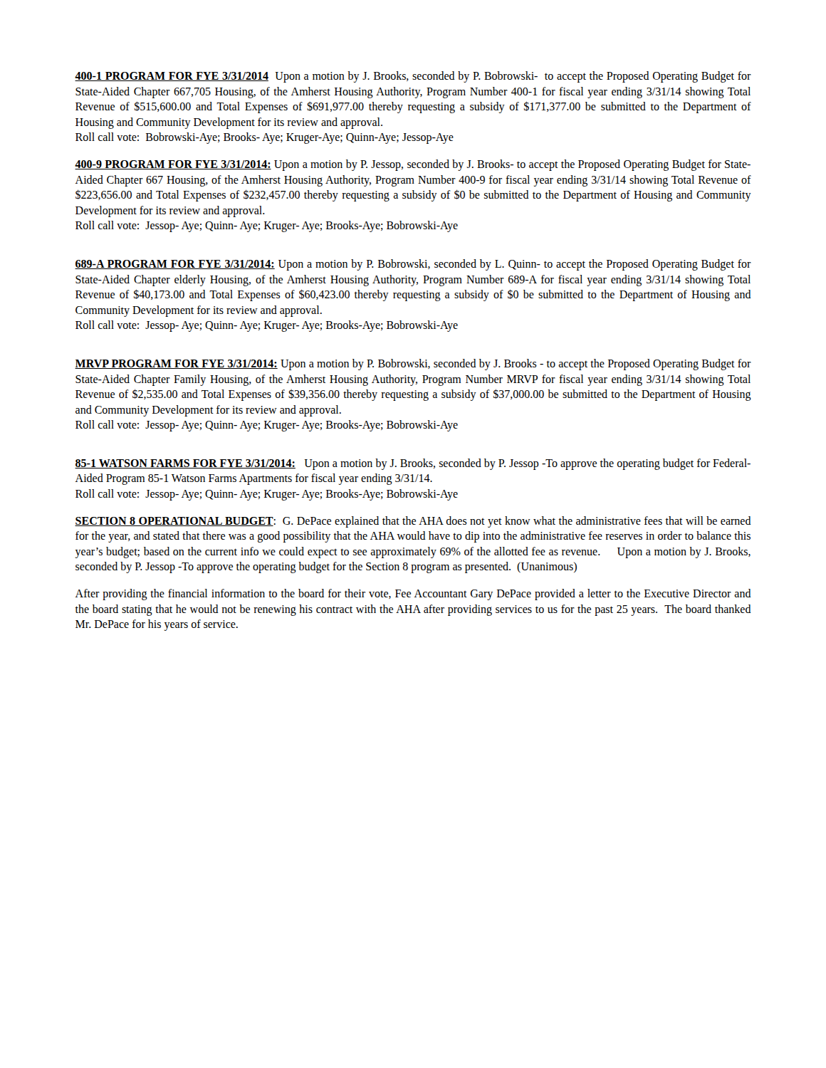400-1 PROGRAM FOR FYE 3/31/2014 Upon a motion by J. Brooks, seconded by P. Bobrowski- to accept the Proposed Operating Budget for State-Aided Chapter 667,705 Housing, of the Amherst Housing Authority, Program Number 400-1 for fiscal year ending 3/31/14 showing Total Revenue of $515,600.00 and Total Expenses of $691,977.00 thereby requesting a subsidy of $171,377.00 be submitted to the Department of Housing and Community Development for its review and approval.
Roll call vote: Bobrowski-Aye; Brooks- Aye; Kruger-Aye; Quinn-Aye; Jessop-Aye
400-9 PROGRAM FOR FYE 3/31/2014: Upon a motion by P. Jessop, seconded by J. Brooks- to accept the Proposed Operating Budget for State-Aided Chapter 667 Housing, of the Amherst Housing Authority, Program Number 400-9 for fiscal year ending 3/31/14 showing Total Revenue of $223,656.00 and Total Expenses of $232,457.00 thereby requesting a subsidy of $0 be submitted to the Department of Housing and Community Development for its review and approval.
Roll call vote: Jessop- Aye; Quinn- Aye; Kruger- Aye; Brooks-Aye; Bobrowski-Aye
689-A PROGRAM FOR FYE 3/31/2014: Upon a motion by P. Bobrowski, seconded by L. Quinn- to accept the Proposed Operating Budget for State-Aided Chapter elderly Housing, of the Amherst Housing Authority, Program Number 689-A for fiscal year ending 3/31/14 showing Total Revenue of $40,173.00 and Total Expenses of $60,423.00 thereby requesting a subsidy of $0 be submitted to the Department of Housing and Community Development for its review and approval.
Roll call vote: Jessop- Aye; Quinn- Aye; Kruger- Aye; Brooks-Aye; Bobrowski-Aye
MRVP PROGRAM FOR FYE 3/31/2014: Upon a motion by P. Bobrowski, seconded by J. Brooks - to accept the Proposed Operating Budget for State-Aided Chapter Family Housing, of the Amherst Housing Authority, Program Number MRVP for fiscal year ending 3/31/14 showing Total Revenue of $2,535.00 and Total Expenses of $39,356.00 thereby requesting a subsidy of $37,000.00 be submitted to the Department of Housing and Community Development for its review and approval.
Roll call vote: Jessop- Aye; Quinn- Aye; Kruger- Aye; Brooks-Aye; Bobrowski-Aye
85-1 WATSON FARMS FOR FYE 3/31/2014: Upon a motion by J. Brooks, seconded by P. Jessop -To approve the operating budget for Federal-Aided Program 85-1 Watson Farms Apartments for fiscal year ending 3/31/14.
Roll call vote: Jessop- Aye; Quinn- Aye; Kruger- Aye; Brooks-Aye; Bobrowski-Aye
SECTION 8 OPERATIONAL BUDGET: G. DePace explained that the AHA does not yet know what the administrative fees that will be earned for the year, and stated that there was a good possibility that the AHA would have to dip into the administrative fee reserves in order to balance this year’s budget; based on the current info we could expect to see approximately 69% of the allotted fee as revenue. Upon a motion by J. Brooks, seconded by P. Jessop -To approve the operating budget for the Section 8 program as presented. (Unanimous)
After providing the financial information to the board for their vote, Fee Accountant Gary DePace provided a letter to the Executive Director and the board stating that he would not be renewing his contract with the AHA after providing services to us for the past 25 years. The board thanked Mr. DePace for his years of service.